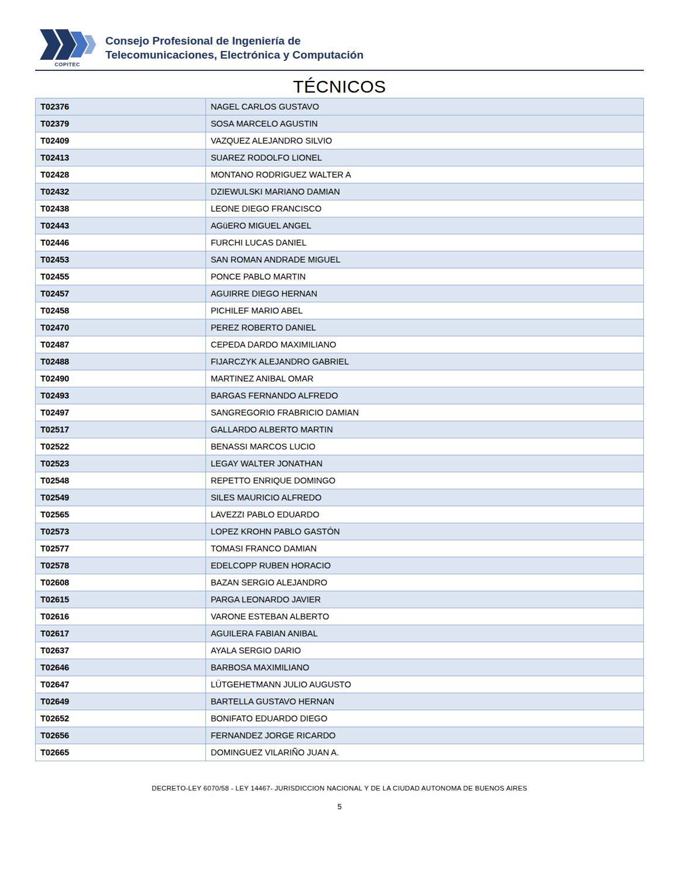COPITEC
Consejo Profesional de Ingeniería de
Telecomunicaciones, Electrónica y Computación
TÉCNICOS
| T02376 | NAGEL CARLOS GUSTAVO |
| T02379 | SOSA MARCELO AGUSTIN |
| T02409 | VAZQUEZ ALEJANDRO SILVIO |
| T02413 | SUAREZ RODOLFO LIONEL |
| T02428 | MONTANO RODRIGUEZ WALTER A |
| T02432 | DZIEWULSKI MARIANO DAMIAN |
| T02438 | LEONE DIEGO FRANCISCO |
| T02443 | AGüERO MIGUEL ANGEL |
| T02446 | FURCHI LUCAS DANIEL |
| T02453 | SAN ROMAN ANDRADE MIGUEL |
| T02455 | PONCE PABLO MARTIN |
| T02457 | AGUIRRE DIEGO HERNAN |
| T02458 | PICHILEF MARIO ABEL |
| T02470 | PEREZ ROBERTO DANIEL |
| T02487 | CEPEDA DARDO MAXIMILIANO |
| T02488 | FIJARCZYK ALEJANDRO GABRIEL |
| T02490 | MARTINEZ ANIBAL OMAR |
| T02493 | BARGAS FERNANDO ALFREDO |
| T02497 | SANGREGORIO FRABRICIO DAMIAN |
| T02517 | GALLARDO ALBERTO MARTIN |
| T02522 | BENASSI MARCOS LUCIO |
| T02523 | LEGAY WALTER JONATHAN |
| T02548 | REPETTO ENRIQUE DOMINGO |
| T02549 | SILES MAURICIO ALFREDO |
| T02565 | LAVEZZI PABLO EDUARDO |
| T02573 | LOPEZ KROHN PABLO GASTÓN |
| T02577 | TOMASI FRANCO DAMIAN |
| T02578 | EDELCOPP RUBEN HORACIO |
| T02608 | BAZAN SERGIO ALEJANDRO |
| T02615 | PARGA LEONARDO JAVIER |
| T02616 | VARONE ESTEBAN ALBERTO |
| T02617 | AGUILERA FABIAN ANIBAL |
| T02637 | AYALA SERGIO DARIO |
| T02646 | BARBOSA MAXIMILIANO |
| T02647 | LÜTGEHETMANN JULIO AUGUSTO |
| T02649 | BARTELLA GUSTAVO HERNAN |
| T02652 | BONIFATO EDUARDO DIEGO |
| T02656 | FERNANDEZ JORGE RICARDO |
| T02665 | DOMINGUEZ VILARIÑO JUAN A. |
DECRETO-LEY 6070/58 - LEY 14467- JURISDICCION NACIONAL Y DE LA CIUDAD AUTONOMA DE BUENOS AIRES
5